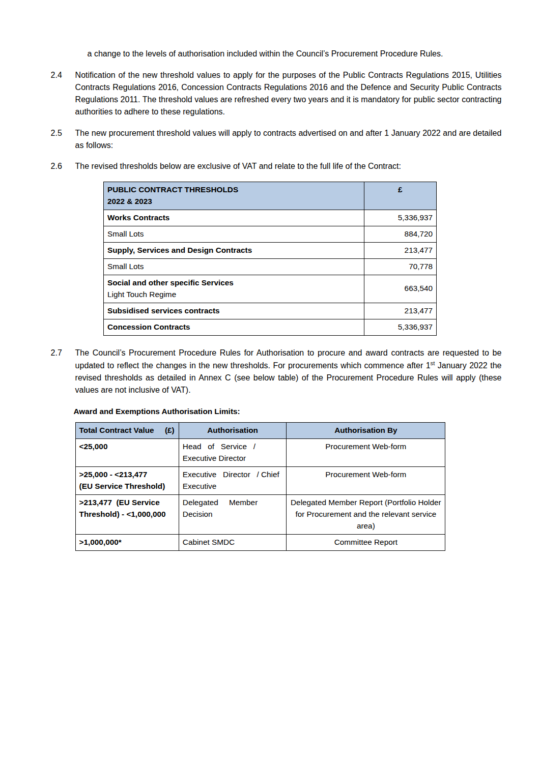a change to the levels of authorisation included within the Council’s Procurement Procedure Rules.
2.4
Notification of the new threshold values to apply for the purposes of the Public Contracts Regulations 2015, Utilities Contracts Regulations 2016, Concession Contracts Regulations 2016 and the Defence and Security Public Contracts Regulations 2011. The threshold values are refreshed every two years and it is mandatory for public sector contracting authorities to adhere to these regulations.
2.5
The new procurement threshold values will apply to contracts advertised on and after 1 January 2022 and are detailed as follows:
2.6
The revised thresholds below are exclusive of VAT and relate to the full life of the Contract:
| PUBLIC CONTRACT THRESHOLDS 2022 & 2023 | £ |
| --- | --- |
| Works Contracts | 5,336,937 |
| Small Lots | 884,720 |
| Supply, Services and Design Contracts | 213,477 |
| Small Lots | 70,778 |
| Social and other specific Services Light Touch Regime | 663,540 |
| Subsidised services contracts | 213,477 |
| Concession Contracts | 5,336,937 |
2.7
The Council’s Procurement Procedure Rules for Authorisation to procure and award contracts are requested to be updated to reflect the changes in the new thresholds. For procurements which commence after 1st January 2022 the revised thresholds as detailed in Annex C (see below table) of the Procurement Procedure Rules will apply (these values are not inclusive of VAT).
Award and Exemptions Authorisation Limits:
| Total Contract Value (£) | Authorisation | Authorisation By |
| --- | --- | --- |
| <25,000 | Head of Service / Executive Director | Procurement Web-form |
| >25,000 - <213,477 (EU Service Threshold) | Executive Director / Chief Executive | Procurement Web-form |
| >213,477 (EU Service Threshold) - <1,000,000 | Delegated Member Decision | Delegated Member Report (Portfolio Holder for Procurement and the relevant service area) |
| >1,000,000* | Cabinet SMDC | Committee Report |